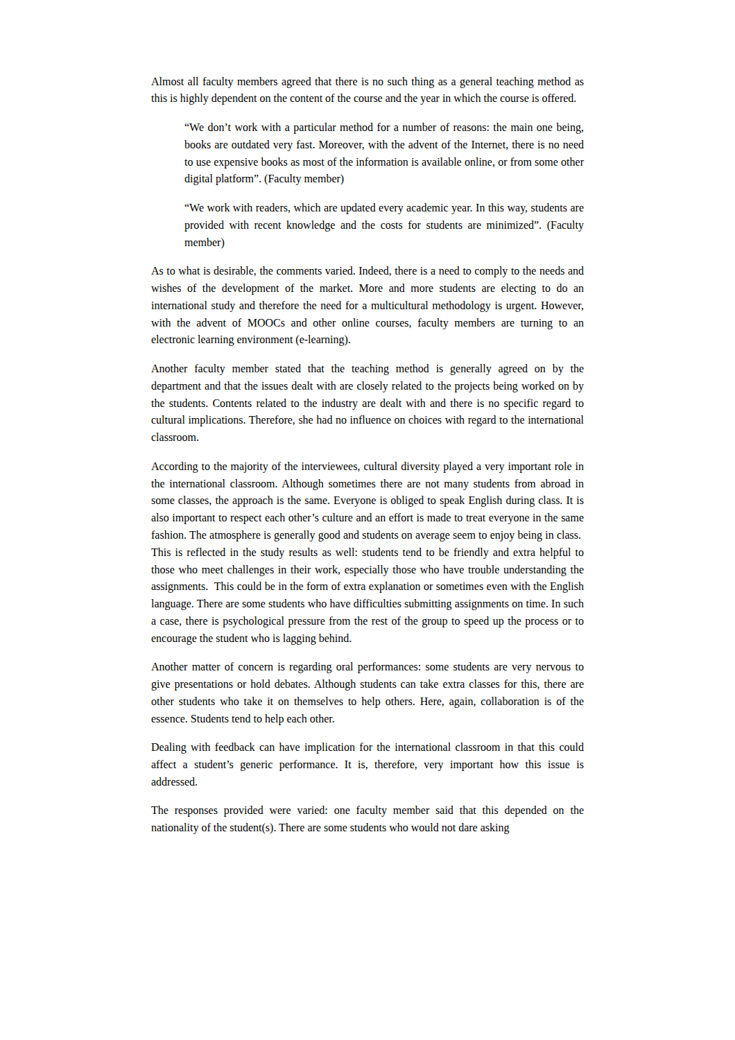Almost all faculty members agreed that there is no such thing as a general teaching method as this is highly dependent on the content of the course and the year in which the course is offered.
“We don’t work with a particular method for a number of reasons: the main one being, books are outdated very fast. Moreover, with the advent of the Internet, there is no need to use expensive books as most of the information is available online, or from some other digital platform”. (Faculty member)
“We work with readers, which are updated every academic year. In this way, students are provided with recent knowledge and the costs for students are minimized”. (Faculty member)
As to what is desirable, the comments varied. Indeed, there is a need to comply to the needs and wishes of the development of the market. More and more students are electing to do an international study and therefore the need for a multicultural methodology is urgent. However, with the advent of MOOCs and other online courses, faculty members are turning to an electronic learning environment (e-learning).
Another faculty member stated that the teaching method is generally agreed on by the department and that the issues dealt with are closely related to the projects being worked on by the students. Contents related to the industry are dealt with and there is no specific regard to cultural implications. Therefore, she had no influence on choices with regard to the international classroom.
According to the majority of the interviewees, cultural diversity played a very important role in the international classroom. Although sometimes there are not many students from abroad in some classes, the approach is the same. Everyone is obliged to speak English during class. It is also important to respect each other’s culture and an effort is made to treat everyone in the same fashion. The atmosphere is generally good and students on average seem to enjoy being in class. This is reflected in the study results as well: students tend to be friendly and extra helpful to those who meet challenges in their work, especially those who have trouble understanding the assignments. This could be in the form of extra explanation or sometimes even with the English language. There are some students who have difficulties submitting assignments on time. In such a case, there is psychological pressure from the rest of the group to speed up the process or to encourage the student who is lagging behind.
Another matter of concern is regarding oral performances: some students are very nervous to give presentations or hold debates. Although students can take extra classes for this, there are other students who take it on themselves to help others. Here, again, collaboration is of the essence. Students tend to help each other.
Dealing with feedback can have implication for the international classroom in that this could affect a student’s generic performance. It is, therefore, very important how this issue is addressed.
The responses provided were varied: one faculty member said that this depended on the nationality of the student(s). There are some students who would not dare asking